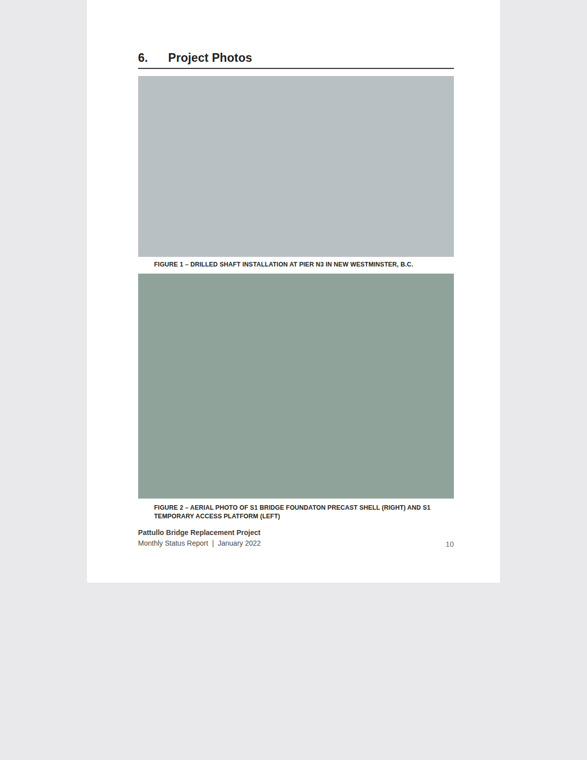6. Project Photos
Figure 1 – Drilled Shaft Installation at Pier N3 in New Westminster, B.C.
Figure 2 – Aerial Photo of S1 Bridge Foundaton Precast Shell (Right) and S1 Temporary Access Platform (Left)
Pattullo Bridge Replacement Project
Monthly Status Report | January 2022
10